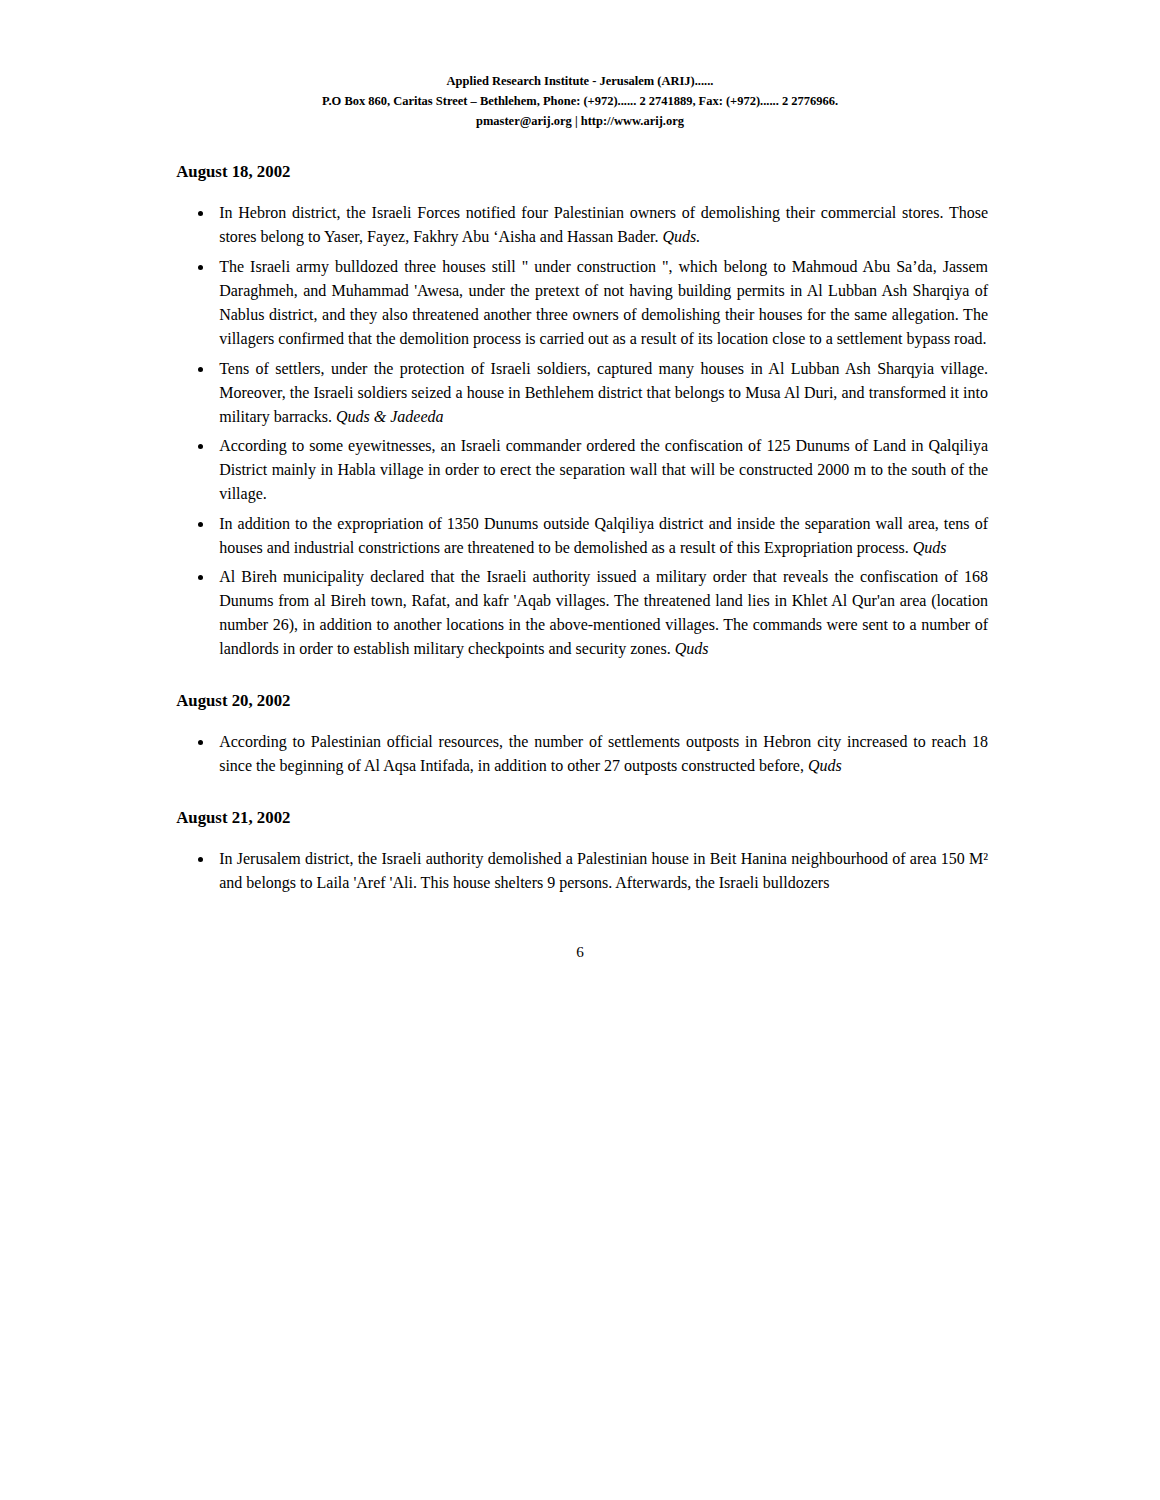Applied Research Institute - Jerusalem (ARIJ)......
P.O Box 860, Caritas Street – Bethlehem, Phone: (+972)...... 2 2741889, Fax: (+972)...... 2 2776966.
pmaster@arij.org | http://www.arij.org
August 18, 2002
In Hebron district, the Israeli Forces notified four Palestinian owners of demolishing their commercial stores. Those stores belong to Yaser, Fayez, Fakhry Abu ‘Aisha and Hassan Bader. Quds.
The Israeli army bulldozed three houses still " under construction ", which belong to Mahmoud Abu Sa’da, Jassem Daraghmeh, and Muhammad 'Awesa, under the pretext of not having building permits in Al Lubban Ash Sharqiya of Nablus district, and they also threatened another three owners of demolishing their houses for the same allegation. The villagers confirmed that the demolition process is carried out as a result of its location close to a settlement bypass road.
Tens of settlers, under the protection of Israeli soldiers, captured many houses in Al Lubban Ash Sharqyia village. Moreover, the Israeli soldiers seized a house in Bethlehem district that belongs to Musa Al Duri, and transformed it into military barracks. Quds & Jadeeda
According to some eyewitnesses, an Israeli commander ordered the confiscation of 125 Dunums of Land in Qalqiliya District mainly in Habla village in order to erect the separation wall that will be constructed 2000 m to the south of the village.
In addition to the expropriation of 1350 Dunums outside Qalqiliya district and inside the separation wall area, tens of houses and industrial constrictions are threatened to be demolished as a result of this Expropriation process. Quds
Al Bireh municipality declared that the Israeli authority issued a military order that reveals the confiscation of 168 Dunums from al Bireh town, Rafat, and kafr 'Aqab villages. The threatened land lies in Khlet Al Qur'an area (location number 26), in addition to another locations in the above-mentioned villages. The commands were sent to a number of landlords in order to establish military checkpoints and security zones. Quds
August 20, 2002
According to Palestinian official resources, the number of settlements outposts in Hebron city increased to reach 18 since the beginning of Al Aqsa Intifada, in addition to other 27 outposts constructed before, Quds
August 21, 2002
In Jerusalem district, the Israeli authority demolished a Palestinian house in Beit Hanina neighbourhood of area 150 M² and belongs to Laila 'Aref 'Ali. This house shelters 9 persons. Afterwards, the Israeli bulldozers
6